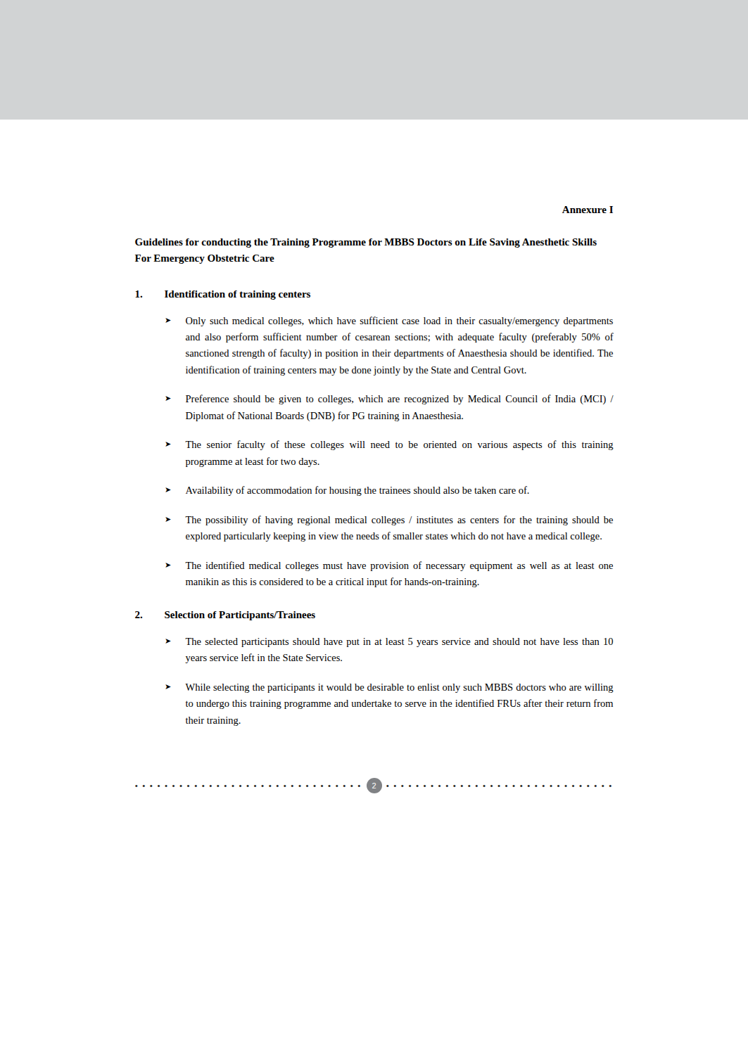Annexure I
Guidelines for conducting the Training Programme for MBBS Doctors on Life Saving Anesthetic Skills For Emergency Obstetric Care
Identification of training centers
Only such medical colleges, which have sufficient case load in their casualty/emergency departments and also perform sufficient number of cesarean sections; with adequate faculty (preferably 50% of sanctioned strength of faculty) in position in their departments of Anaesthesia should be identified. The identification of training centers may be done jointly by the State and Central Govt.
Preference should be given to colleges, which are recognized by Medical Council of India (MCI) / Diplomat of National Boards (DNB) for PG training in Anaesthesia.
The senior faculty of these colleges will need to be oriented on various aspects of this training programme at least for two days.
Availability of accommodation for housing the trainees should also be taken care of.
The possibility of having regional medical colleges / institutes as centers for the training should be explored particularly keeping in view the needs of smaller states which do not have a medical college.
The identified medical colleges must have provision of necessary equipment as well as at least one manikin as this is considered to be a critical input for hands-on-training.
Selection of Participants/Trainees
The selected participants should have put in at least 5 years service and should not have less than 10 years service left in the State Services.
While selecting the participants it would be desirable to enlist only such MBBS doctors who are willing to undergo this training programme and undertake to serve in the identified FRUs after their return from their training.
••••••••••••••••••••••••••••••••••••••••••••••••••
2
••••••••••••••••••••••••••••••••••••••••••••••••••